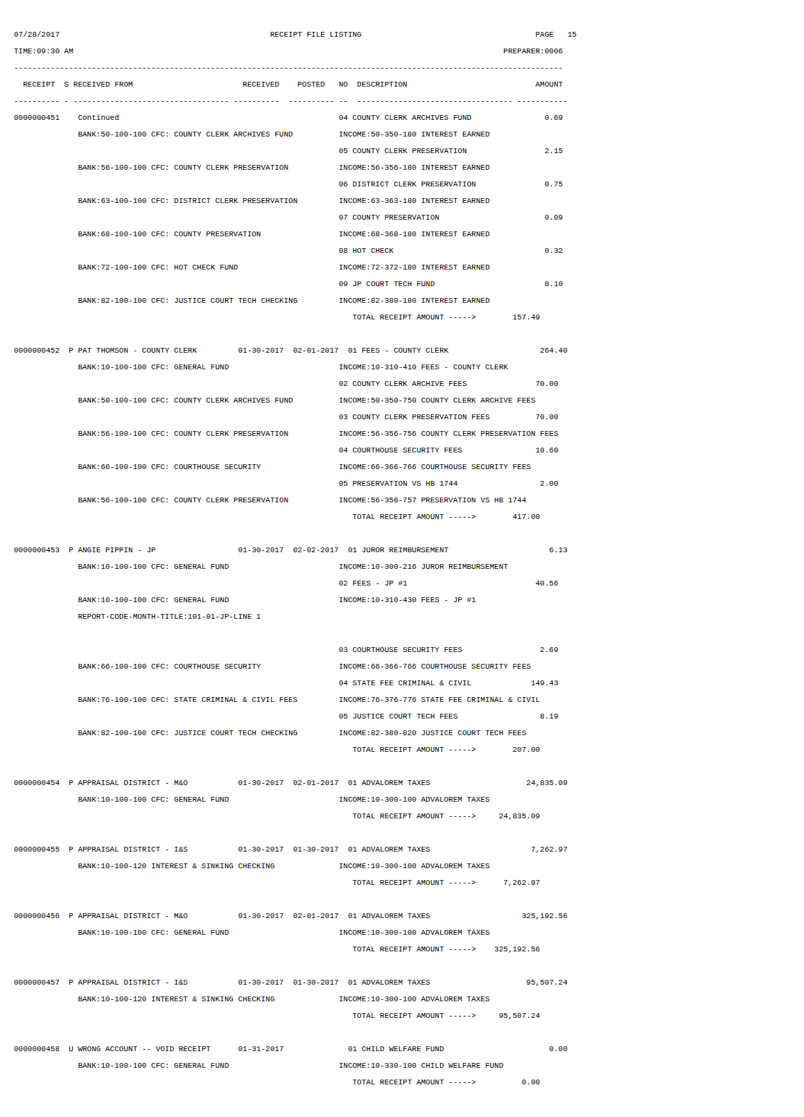07/28/2017 RECEIPT FILE LISTING PAGE 15
TIME:09:30 AM PREPARER:0006
------------------------------------------------------------------------------------------------------------------------
RECEIPT S RECEIVED FROM RECEIVED POSTED NO DESCRIPTION AMOUNT
---------- - ---------------------------------- ---------- ---------- -- ---------------------------------- -----------
0000000451 Continued 04 COUNTY CLERK ARCHIVES FUND 0.69
BANK:50-100-100 CFC: COUNTY CLERK ARCHIVES FUND INCOME:50-350-180 INTEREST EARNED
05 COUNTY CLERK PRESERVATION 2.15
BANK:56-100-100 CFC: COUNTY CLERK PRESERVATION INCOME:56-356-180 INTEREST EARNED
06 DISTRICT CLERK PRESERVATION 0.75
BANK:63-100-100 CFC: DISTRICT CLERK PRESERVATION INCOME:63-363-180 INTEREST EARNED
07 COUNTY PRESERVATION 0.09
BANK:68-100-100 CFC: COUNTY PRESERVATION INCOME:68-368-180 INTEREST EARNED
08 HOT CHECK 0.32
BANK:72-100-100 CFC: HOT CHECK FUND INCOME:72-372-180 INTEREST EARNED
09 JP COURT TECH FUND 0.10
BANK:82-100-100 CFC: JUSTICE COURT TECH CHECKING INCOME:82-380-180 INTEREST EARNED
TOTAL RECEIPT AMOUNT -----> 157.49
0000000452 P PAT THOMSON - COUNTY CLERK 01-30-2017 02-01-2017 01 FEES - COUNTY CLERK 264.40
BANK:10-100-100 CFC: GENERAL FUND INCOME:10-310-410 FEES - COUNTY CLERK
02 COUNTY CLERK ARCHIVE FEES 70.00
BANK:50-100-100 CFC: COUNTY CLERK ARCHIVES FUND INCOME:50-350-750 COUNTY CLERK ARCHIVE FEES
03 COUNTY CLERK PRESERVATION FEES 70.00
BANK:56-100-100 CFC: COUNTY CLERK PRESERVATION INCOME:56-356-756 COUNTY CLERK PRESERVATION FEES
04 COURTHOUSE SECURITY FEES 10.60
BANK:66-100-100 CFC: COURTHOUSE SECURITY INCOME:66-366-766 COURTHOUSE SECURITY FEES
05 PRESERVATION VS HB 1744 2.00
BANK:56-100-100 CFC: COUNTY CLERK PRESERVATION INCOME:56-356-757 PRESERVATION VS HB 1744
TOTAL RECEIPT AMOUNT -----> 417.00
0000000453 P ANGIE PIPPIN - JP 01-30-2017 02-02-2017 01 JUROR REIMBURSEMENT 6.13
BANK:10-100-100 CFC: GENERAL FUND INCOME:10-300-216 JUROR REIMBURSEMENT
02 FEES - JP #1 40.56
BANK:10-100-100 CFC: GENERAL FUND INCOME:10-310-430 FEES - JP #1
REPORT-CODE-MONTH-TITLE:101-01-JP-LINE 1
03 COURTHOUSE SECURITY FEES 2.69
BANK:66-100-100 CFC: COURTHOUSE SECURITY INCOME:66-366-766 COURTHOUSE SECURITY FEES
04 STATE FEE CRIMINAL & CIVIL 149.43
BANK:76-100-100 CFC: STATE CRIMINAL & CIVIL FEES INCOME:76-376-776 STATE FEE CRIMINAL & CIVIL
05 JUSTICE COURT TECH FEES 8.19
BANK:82-100-100 CFC: JUSTICE COURT TECH CHECKING INCOME:82-380-820 JUSTICE COURT TECH FEES
TOTAL RECEIPT AMOUNT -----> 207.00
0000000454 P APPRAISAL DISTRICT - M&O 01-30-2017 02-01-2017 01 ADVALOREM TAXES 24,835.09
BANK:10-100-100 CFC: GENERAL FUND INCOME:10-300-100 ADVALOREM TAXES
TOTAL RECEIPT AMOUNT -----> 24,835.09
0000000455 P APPRAISAL DISTRICT - I&S 01-30-2017 01-30-2017 01 ADVALOREM TAXES 7,262.97
BANK:10-100-120 INTEREST & SINKING CHECKING INCOME:10-300-100 ADVALOREM TAXES
TOTAL RECEIPT AMOUNT -----> 7,262.97
0000000456 P APPRAISAL DISTRICT - M&O 01-30-2017 02-01-2017 01 ADVALOREM TAXES 325,192.56
BANK:10-100-100 CFC: GENERAL FUND INCOME:10-300-100 ADVALOREM TAXES
TOTAL RECEIPT AMOUNT -----> 325,192.56
0000000457 P APPRAISAL DISTRICT - I&S 01-30-2017 01-30-2017 01 ADVALOREM TAXES 95,507.24
BANK:10-100-120 INTEREST & SINKING CHECKING INCOME:10-300-100 ADVALOREM TAXES
TOTAL RECEIPT AMOUNT -----> 95,507.24
0000000458 U WRONG ACCOUNT -- VOID RECEIPT 01-31-2017 01 CHILD WELFARE FUND 0.00
BANK:10-100-100 CFC: GENERAL FUND INCOME:10-330-100 CHILD WELFARE FUND
TOTAL RECEIPT AMOUNT -----> 0.00